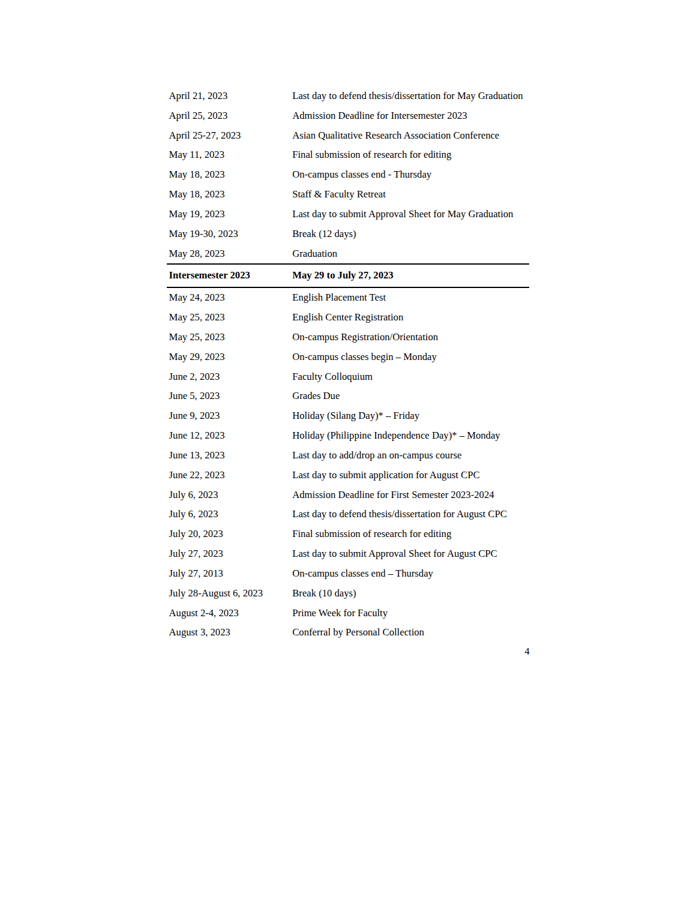| April 21, 2023 | Last day to defend thesis/dissertation for May Graduation |
| April 25, 2023 | Admission Deadline for Intersemester 2023 |
| April 25-27, 2023 | Asian Qualitative Research Association Conference |
| May 11, 2023 | Final submission of research for editing |
| May 18, 2023 | On-campus classes end - Thursday |
| May 18, 2023 | Staff & Faculty Retreat |
| May 19, 2023 | Last day to submit Approval Sheet for May Graduation |
| May 19-30, 2023 | Break (12 days) |
| May 28, 2023 | Graduation |
| Intersemester 2023 | May 29 to July 27, 2023 |
| May 24, 2023 | English Placement Test |
| May 25, 2023 | English Center Registration |
| May 25, 2023 | On-campus Registration/Orientation |
| May 29, 2023 | On-campus classes begin – Monday |
| June 2, 2023 | Faculty Colloquium |
| June 5, 2023 | Grades Due |
| June 9, 2023 | Holiday (Silang Day)* – Friday |
| June 12, 2023 | Holiday (Philippine Independence Day)* – Monday |
| June 13, 2023 | Last day to add/drop an on-campus course |
| June 22, 2023 | Last day to submit application for August CPC |
| July 6, 2023 | Admission Deadline for First Semester 2023-2024 |
| July 6, 2023 | Last day to defend thesis/dissertation for August CPC |
| July 20, 2023 | Final submission of research for editing |
| July 27, 2023 | Last day to submit Approval Sheet for August CPC |
| July 27, 2013 | On-campus classes end – Thursday |
| July 28-August 6, 2023 | Break (10 days) |
| August 2-4, 2023 | Prime Week for Faculty |
| August 3, 2023 | Conferral by Personal Collection |
4